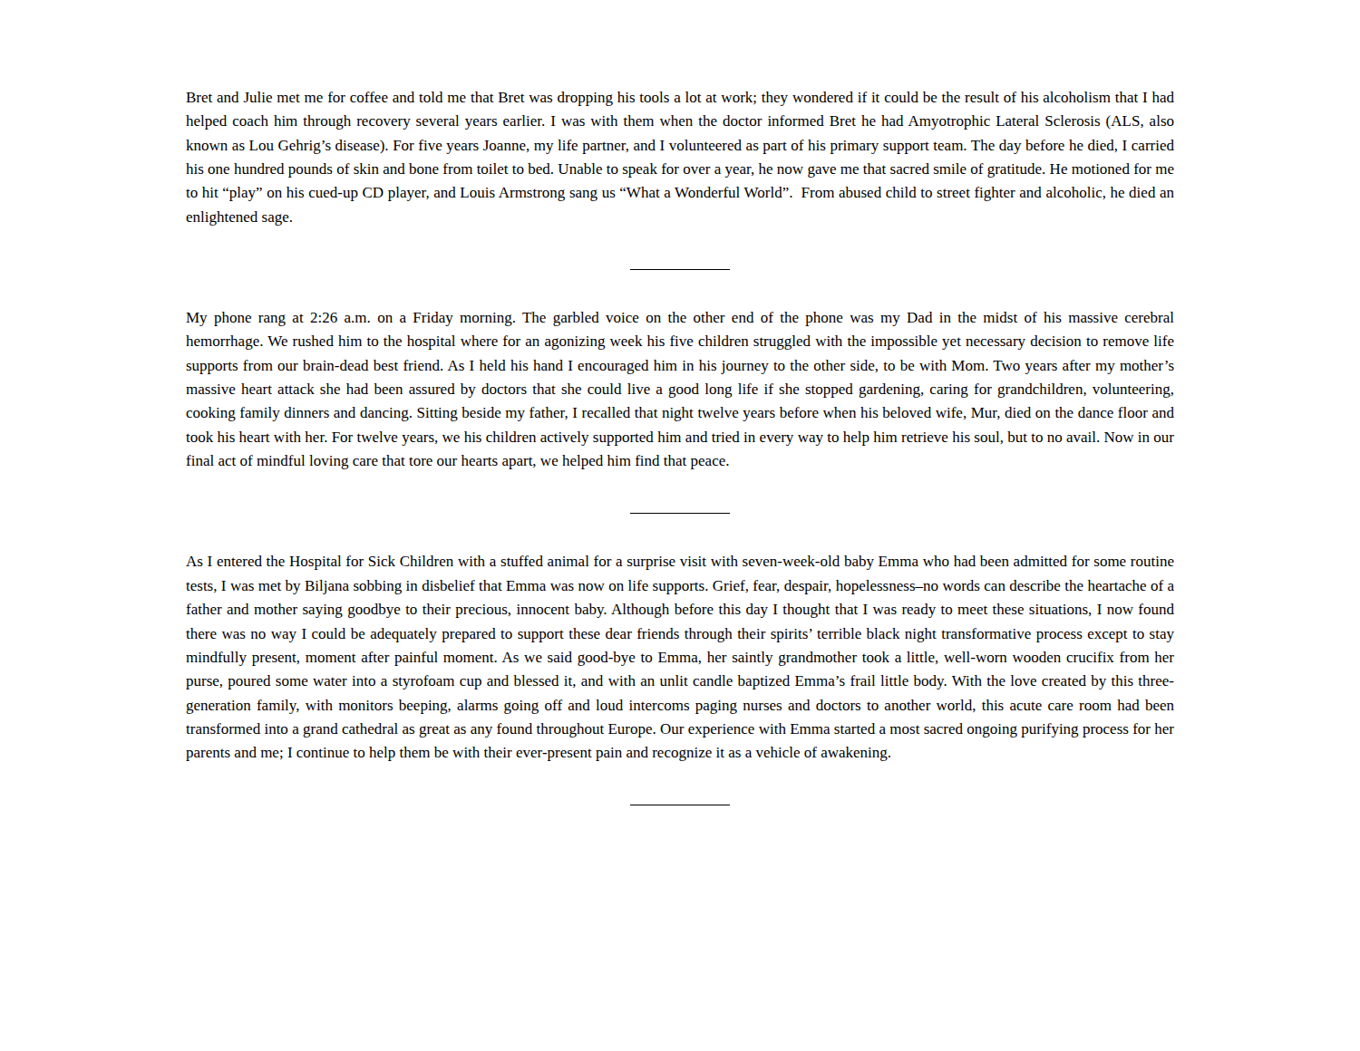Bret and Julie met me for coffee and told me that Bret was dropping his tools a lot at work; they wondered if it could be the result of his alcoholism that I had helped coach him through recovery several years earlier. I was with them when the doctor informed Bret he had Amyotrophic Lateral Sclerosis (ALS, also known as Lou Gehrig’s disease). For five years Joanne, my life partner, and I volunteered as part of his primary support team. The day before he died, I carried his one hundred pounds of skin and bone from toilet to bed. Unable to speak for over a year, he now gave me that sacred smile of gratitude. He motioned for me to hit “play” on his cued-up CD player, and Louis Armstrong sang us “What a Wonderful World”. From abused child to street fighter and alcoholic, he died an enlightened sage.
My phone rang at 2:26 a.m. on a Friday morning. The garbled voice on the other end of the phone was my Dad in the midst of his massive cerebral hemorrhage. We rushed him to the hospital where for an agonizing week his five children struggled with the impossible yet necessary decision to remove life supports from our brain-dead best friend. As I held his hand I encouraged him in his journey to the other side, to be with Mom. Two years after my mother’s massive heart attack she had been assured by doctors that she could live a good long life if she stopped gardening, caring for grandchildren, volunteering, cooking family dinners and dancing. Sitting beside my father, I recalled that night twelve years before when his beloved wife, Mur, died on the dance floor and took his heart with her. For twelve years, we his children actively supported him and tried in every way to help him retrieve his soul, but to no avail. Now in our final act of mindful loving care that tore our hearts apart, we helped him find that peace.
As I entered the Hospital for Sick Children with a stuffed animal for a surprise visit with seven-week-old baby Emma who had been admitted for some routine tests, I was met by Biljana sobbing in disbelief that Emma was now on life supports. Grief, fear, despair, hopelessness–no words can describe the heartache of a father and mother saying goodbye to their precious, innocent baby. Although before this day I thought that I was ready to meet these situations, I now found there was no way I could be adequately prepared to support these dear friends through their spirits’ terrible black night transformative process except to stay mindfully present, moment after painful moment. As we said good-bye to Emma, her saintly grandmother took a little, well-worn wooden crucifix from her purse, poured some water into a styrofoam cup and blessed it, and with an unlit candle baptized Emma’s frail little body. With the love created by this three-generation family, with monitors beeping, alarms going off and loud intercoms paging nurses and doctors to another world, this acute care room had been transformed into a grand cathedral as great as any found throughout Europe. Our experience with Emma started a most sacred ongoing purifying process for her parents and me; I continue to help them be with their ever-present pain and recognize it as a vehicle of awakening.